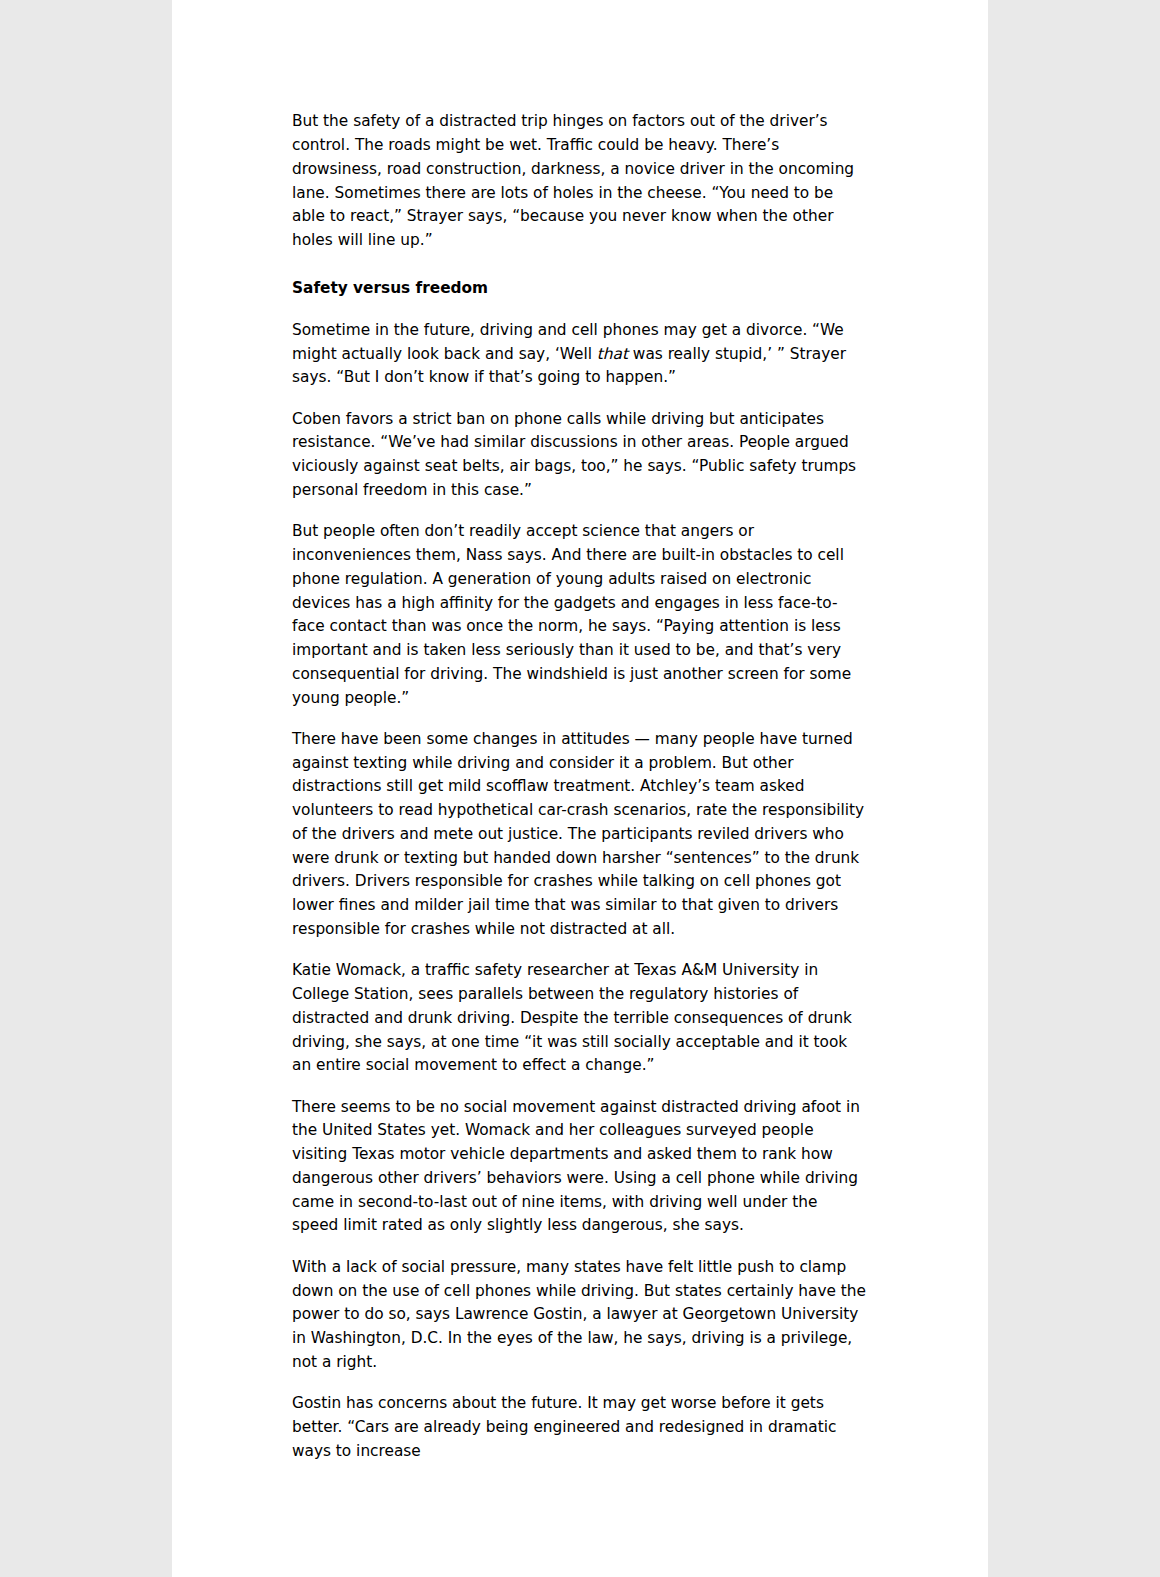But the safety of a distracted trip hinges on factors out of the driver’s control. The roads might be wet. Traffic could be heavy. There’s drowsiness, road construction, darkness, a novice driver in the oncoming lane. Sometimes there are lots of holes in the cheese. “You need to be able to react,” Strayer says, “because you never know when the other holes will line up.”
Safety versus freedom
Sometime in the future, driving and cell phones may get a divorce. “We might actually look back and say, ‘Well that was really stupid,’ ” Strayer says. “But I don’t know if that’s going to happen.”
Coben favors a strict ban on phone calls while driving but anticipates resistance. “We’ve had similar discussions in other areas. People argued viciously against seat belts, air bags, too,” he says. “Public safety trumps personal freedom in this case.”
But people often don’t readily accept science that angers or inconveniences them, Nass says. And there are built-in obstacles to cell phone regulation. A generation of young adults raised on electronic devices has a high affinity for the gadgets and engages in less face-to-face contact than was once the norm, he says. “Paying attention is less important and is taken less seriously than it used to be, and that’s very consequential for driving. The windshield is just another screen for some young people.”
There have been some changes in attitudes — many people have turned against texting while driving and consider it a problem. But other distractions still get mild scofflaw treatment. Atchley’s team asked volunteers to read hypothetical car-crash scenarios, rate the responsibility of the drivers and mete out justice. The participants reviled drivers who were drunk or texting but handed down harsher “sentences” to the drunk drivers. Drivers responsible for crashes while talking on cell phones got lower fines and milder jail time that was similar to that given to drivers responsible for crashes while not distracted at all.
Katie Womack, a traffic safety researcher at Texas A&M University in College Station, sees parallels between the regulatory histories of distracted and drunk driving. Despite the terrible consequences of drunk driving, she says, at one time “it was still socially acceptable and it took an entire social movement to effect a change.”
There seems to be no social movement against distracted driving afoot in the United States yet. Womack and her colleagues surveyed people visiting Texas motor vehicle departments and asked them to rank how dangerous other drivers’ behaviors were. Using a cell phone while driving came in second-to-last out of nine items, with driving well under the speed limit rated as only slightly less dangerous, she says.
With a lack of social pressure, many states have felt little push to clamp down on the use of cell phones while driving. But states certainly have the power to do so, says Lawrence Gostin, a lawyer at Georgetown University in Washington, D.C. In the eyes of the law, he says, driving is a privilege, not a right.
Gostin has concerns about the future. It may get worse before it gets better. “Cars are already being engineered and redesigned in dramatic ways to increase